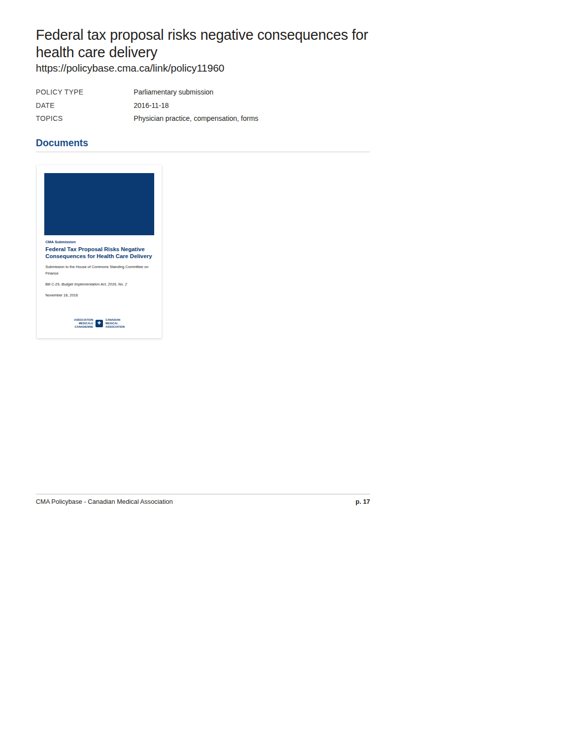Federal tax proposal risks negative consequences for health care delivery
https://policybase.cma.ca/link/policy11960
| Policy type | Parliamentary submission |
| Date | 2016-11-18 |
| Topics | Physician practice, compensation, forms |
Documents
CMA Submission
Federal Tax Proposal Risks Negative Consequences for Health Care Delivery
Submission to the House of Commons Standing Committee on
Finance
Bill C-29, Budget Implementation Act, 2016, No. 2
November 18, 2016
Association
Médicale
Canadienne
✚
Canadian
Medical
Association
CMA Policybase - Canadian Medical Association
p. 17